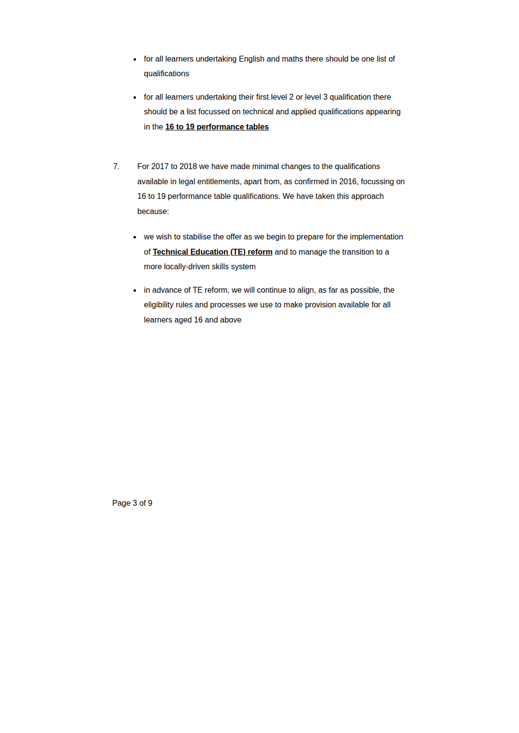for all learners undertaking English and maths there should be one list of qualifications
for all learners undertaking their first level 2 or level 3 qualification there should be a list focussed on technical and applied qualifications appearing in the 16 to 19 performance tables
7.
For 2017 to 2018 we have made minimal changes to the qualifications available in legal entitlements, apart from, as confirmed in 2016, focussing on 16 to 19 performance table qualifications. We have taken this approach because:
we wish to stabilise the offer as we begin to prepare for the implementation of Technical Education (TE) reform and to manage the transition to a more locally-driven skills system
in advance of TE reform, we will continue to align, as far as possible, the eligibility rules and processes we use to make provision available for all learners aged 16 and above
Page 3 of 9